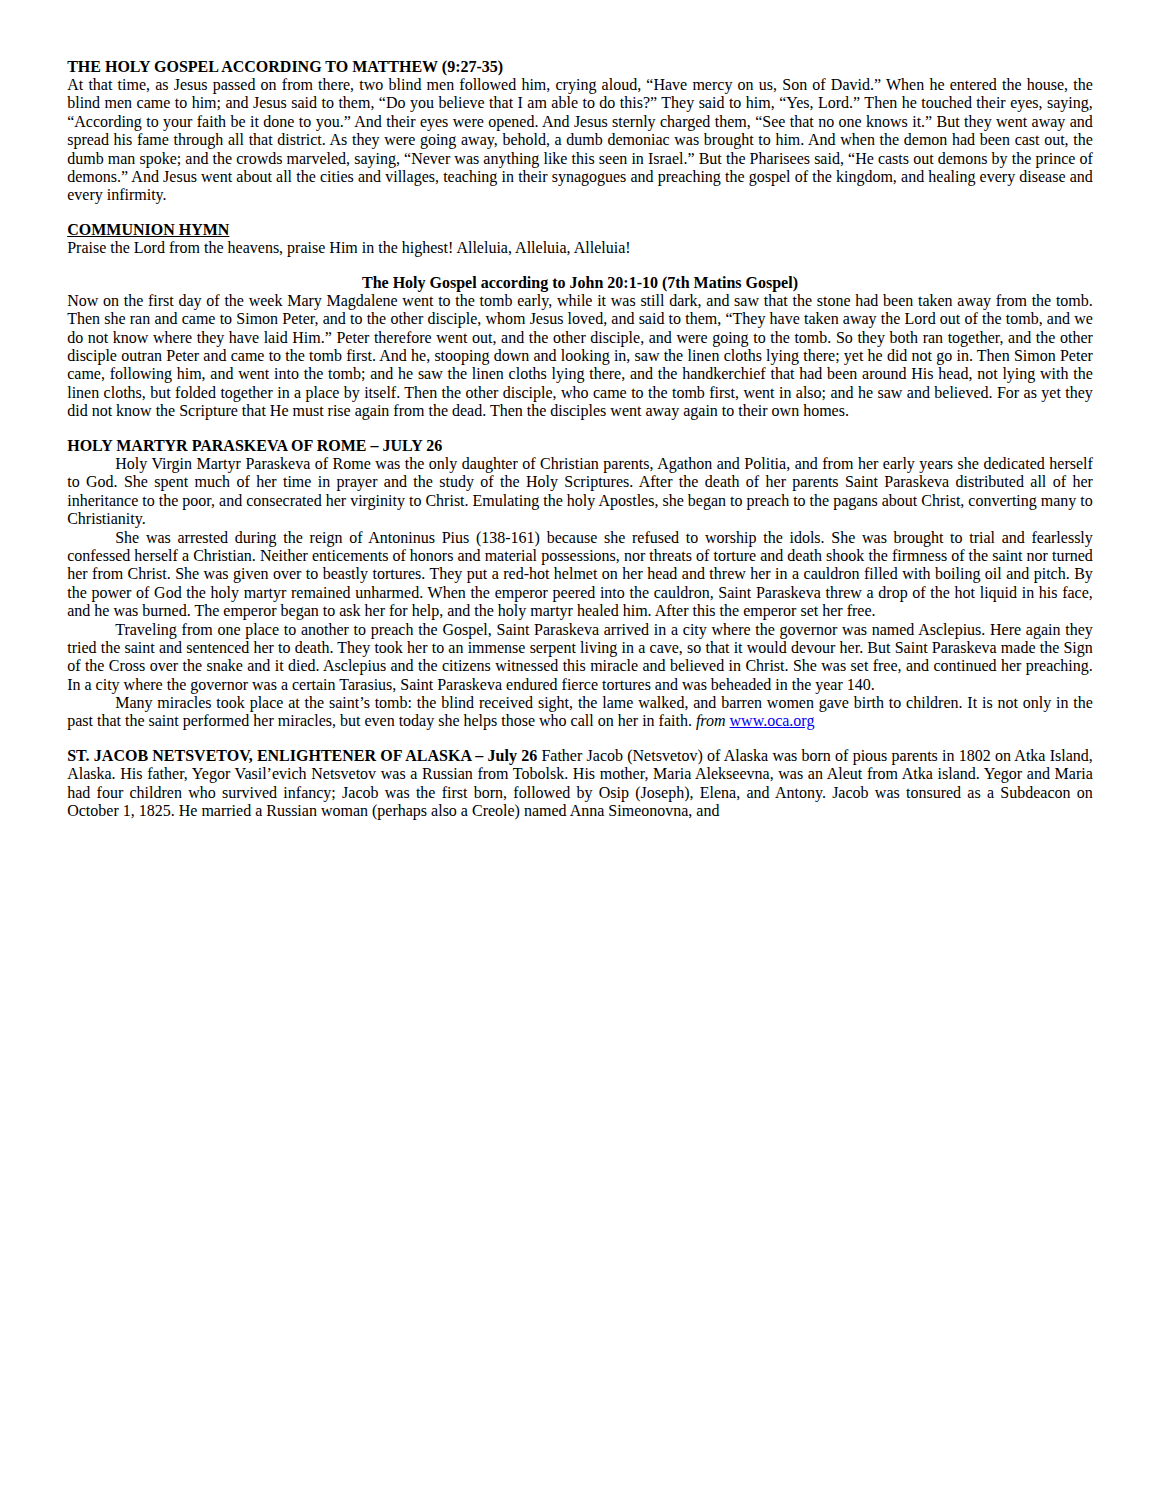The Holy Gospel according to Matthew (9:27-35)
At that time, as Jesus passed on from there, two blind men followed him, crying aloud, “Have mercy on us, Son of David.” When he entered the house, the blind men came to him; and Jesus said to them, “Do you believe that I am able to do this?” They said to him, “Yes, Lord.” Then he touched their eyes, saying, “According to your faith be it done to you.” And their eyes were opened. And Jesus sternly charged them, “See that no one knows it.” But they went away and spread his fame through all that district. As they were going away, behold, a dumb demoniac was brought to him. And when the demon had been cast out, the dumb man spoke; and the crowds marveled, saying, “Never was anything like this seen in Israel.” But the Pharisees said, “He casts out demons by the prince of demons.” And Jesus went about all the cities and villages, teaching in their synagogues and preaching the gospel of the kingdom, and healing every disease and every infirmity.
Communion Hymn
Praise the Lord from the heavens, praise Him in the highest! Alleluia, Alleluia, Alleluia!
The Holy Gospel according to John 20:1-10 (7th Matins Gospel)
Now on the first day of the week Mary Magdalene went to the tomb early, while it was still dark, and saw that the stone had been taken away from the tomb. Then she ran and came to Simon Peter, and to the other disciple, whom Jesus loved, and said to them, “They have taken away the Lord out of the tomb, and we do not know where they have laid Him.” Peter therefore went out, and the other disciple, and were going to the tomb. So they both ran together, and the other disciple outran Peter and came to the tomb first. And he, stooping down and looking in, saw the linen cloths lying there; yet he did not go in. Then Simon Peter came, following him, and went into the tomb; and he saw the linen cloths lying there, and the handkerchief that had been around His head, not lying with the linen cloths, but folded together in a place by itself. Then the other disciple, who came to the tomb first, went in also; and he saw and believed. For as yet they did not know the Scripture that He must rise again from the dead. Then the disciples went away again to their own homes.
Holy Martyr Paraskeva of Rome – July 26
Holy Virgin Martyr Paraskeva of Rome was the only daughter of Christian parents, Agathon and Politia, and from her early years she dedicated herself to God. She spent much of her time in prayer and the study of the Holy Scriptures. After the death of her parents Saint Paraskeva distributed all of her inheritance to the poor, and consecrated her virginity to Christ. Emulating the holy Apostles, she began to preach to the pagans about Christ, converting many to Christianity.
She was arrested during the reign of Antoninus Pius (138-161) because she refused to worship the idols. She was brought to trial and fearlessly confessed herself a Christian. Neither enticements of honors and material possessions, nor threats of torture and death shook the firmness of the saint nor turned her from Christ. She was given over to beastly tortures. They put a red-hot helmet on her head and threw her in a cauldron filled with boiling oil and pitch. By the power of God the holy martyr remained unharmed. When the emperor peered into the cauldron, Saint Paraskeva threw a drop of the hot liquid in his face, and he was burned. The emperor began to ask her for help, and the holy martyr healed him. After this the emperor set her free.
Traveling from one place to another to preach the Gospel, Saint Paraskeva arrived in a city where the governor was named Asclepius. Here again they tried the saint and sentenced her to death. They took her to an immense serpent living in a cave, so that it would devour her. But Saint Paraskeva made the Sign of the Cross over the snake and it died. Asclepius and the citizens witnessed this miracle and believed in Christ. She was set free, and continued her preaching. In a city where the governor was a certain Tarasius, Saint Paraskeva endured fierce tortures and was beheaded in the year 140.
Many miracles took place at the saint’s tomb: the blind received sight, the lame walked, and barren women gave birth to children. It is not only in the past that the saint performed her miracles, but even today she helps those who call on her in faith. from www.oca.org
ST. JACOB NETSVETOV, ENLIGHTENER OF ALASKA – July 26 Father Jacob (Netsvetov) of Alaska was born of pious parents in 1802 on Atka Island, Alaska. His father, Yegor Vasil’evich Netsvetov was a Russian from Tobolsk. His mother, Maria Alekseevna, was an Aleut from Atka island. Yegor and Maria had four children who survived infancy; Jacob was the first born, followed by Osip (Joseph), Elena, and Antony. Jacob was tonsured as a Subdeacon on October 1, 1825. He married a Russian woman (perhaps also a Creole) named Anna Simeonovna, and